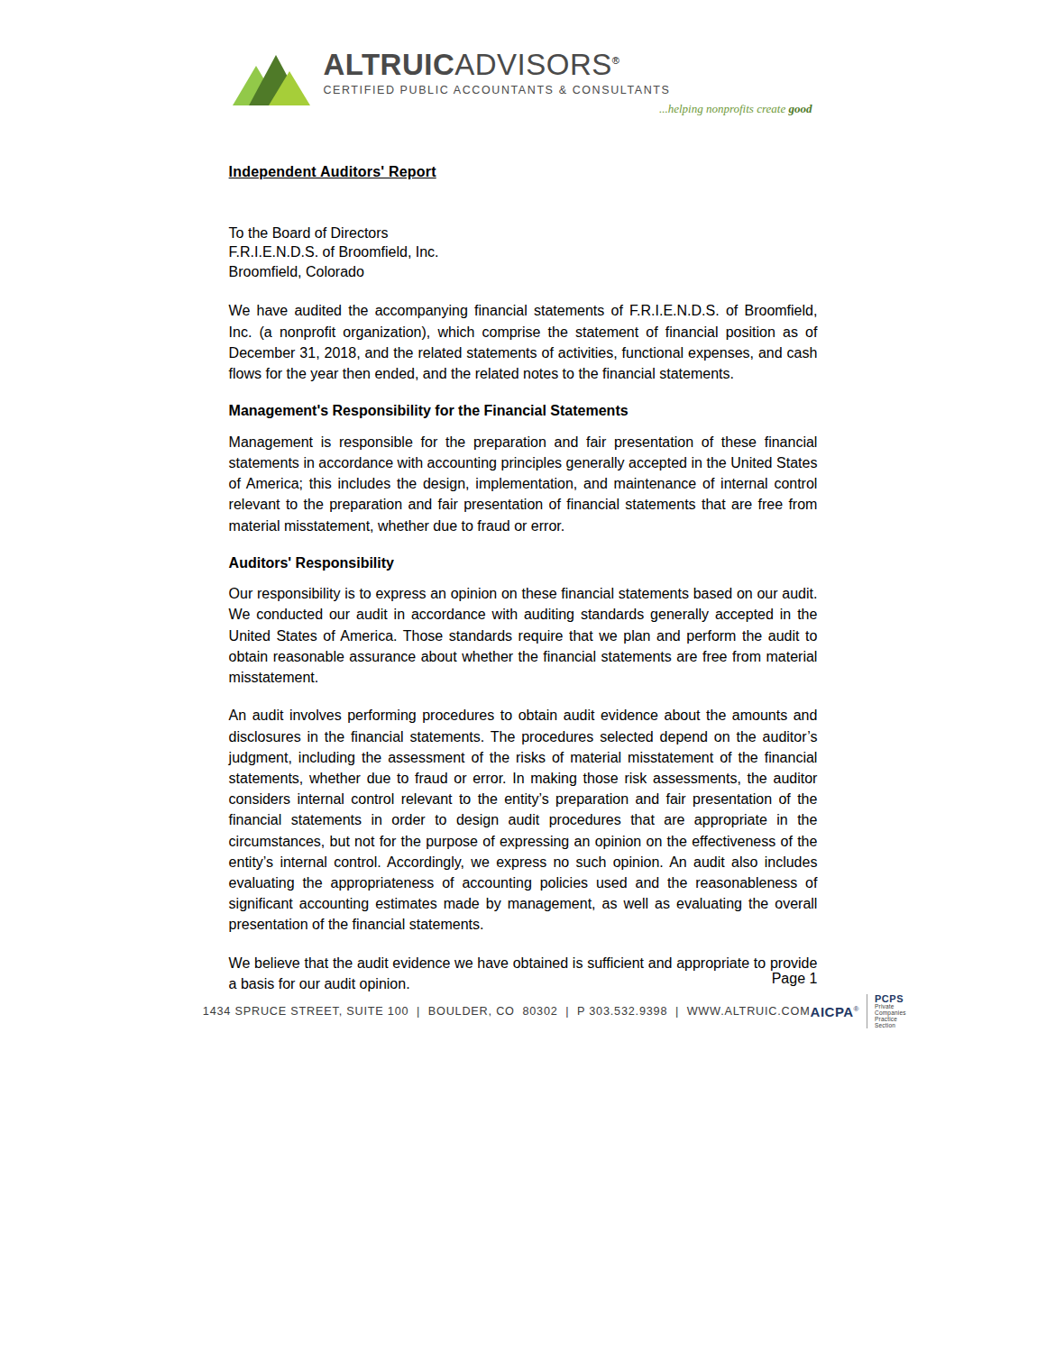ALTRUIC ADVISORS®
CERTIFIED PUBLIC ACCOUNTANTS & CONSULTANTS
...helping nonprofits create good
Independent Auditors' Report
To the Board of Directors
F.R.I.E.N.D.S. of Broomfield, Inc.
Broomfield, Colorado
We have audited the accompanying financial statements of F.R.I.E.N.D.S. of Broomfield, Inc. (a nonprofit organization), which comprise the statement of financial position as of December 31, 2018, and the related statements of activities, functional expenses, and cash flows for the year then ended, and the related notes to the financial statements.
Management's Responsibility for the Financial Statements
Management is responsible for the preparation and fair presentation of these financial statements in accordance with accounting principles generally accepted in the United States of America; this includes the design, implementation, and maintenance of internal control relevant to the preparation and fair presentation of financial statements that are free from material misstatement, whether due to fraud or error.
Auditors' Responsibility
Our responsibility is to express an opinion on these financial statements based on our audit. We conducted our audit in accordance with auditing standards generally accepted in the United States of America. Those standards require that we plan and perform the audit to obtain reasonable assurance about whether the financial statements are free from material misstatement.
An audit involves performing procedures to obtain audit evidence about the amounts and disclosures in the financial statements. The procedures selected depend on the auditor’s judgment, including the assessment of the risks of material misstatement of the financial statements, whether due to fraud or error. In making those risk assessments, the auditor considers internal control relevant to the entity’s preparation and fair presentation of the financial statements in order to design audit procedures that are appropriate in the circumstances, but not for the purpose of expressing an opinion on the effectiveness of the entity’s internal control. Accordingly, we express no such opinion. An audit also includes evaluating the appropriateness of accounting policies used and the reasonableness of significant accounting estimates made by management, as well as evaluating the overall presentation of the financial statements.
We believe that the audit evidence we have obtained is sufficient and appropriate to provide a basis for our audit opinion.
Page 1
1434 SPRUCE STREET, SUITE 100 | BOULDER, CO 80302 | P 303.532.9398 | WWW.ALTRUIC.COM
AICPA®
PCPS
Private Companies Practice Section